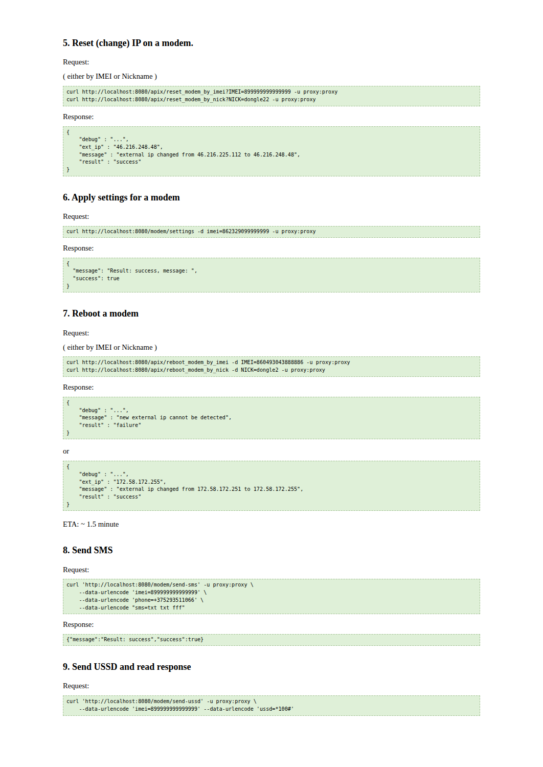5. Reset (change) IP on a modem.
Request:
( either by IMEI or Nickname )
curl http://localhost:8080/apix/reset_modem_by_imei?IMEI=899999999999999 -u proxy:proxy
curl http://localhost:8080/apix/reset_modem_by_nick?NICK=dongle22 -u proxy:proxy
Response:
{
    "debug" : "...",
    "ext_ip" : "46.216.248.48",
    "message" : "external ip changed from 46.216.225.112 to 46.216.248.48",
    "result" : "success"
}
6. Apply settings for a modem
Request:
curl http://localhost:8080/modem/settings -d imei=862329099999999 -u proxy:proxy
Response:
{
  "message": "Result: success, message: ",
  "success": true
}
7. Reboot a modem
Request:
( either by IMEI or Nickname )
curl http://localhost:8080/apix/reboot_modem_by_imei -d IMEI=860493043888886 -u proxy:proxy
curl http://localhost:8080/apix/reboot_modem_by_nick -d NICK=dongle2 -u proxy:proxy
Response:
{
    "debug" : "...",
    "message" : "new external ip cannot be detected",
    "result" : "failure"
}
or
{
    "debug" : "...",
    "ext_ip" : "172.58.172.255",
    "message" : "external ip changed from 172.58.172.251 to 172.58.172.255",
    "result" : "success"
}
ETA: ~ 1.5 minute
8. Send SMS
Request:
curl 'http://localhost:8080/modem/send-sms' -u proxy:proxy \
    --data-urlencode 'imei=899999999999999' \
    --data-urlencode 'phone=+375293511066' \
    --data-urlencode "sms=txt txt fff"
Response:
{"message":"Result: success","success":true}
9. Send USSD and read response
Request:
curl 'http://localhost:8080/modem/send-ussd' -u proxy:proxy \
    --data-urlencode 'imei=899999999999999' --data-urlencode 'ussd=*100#'